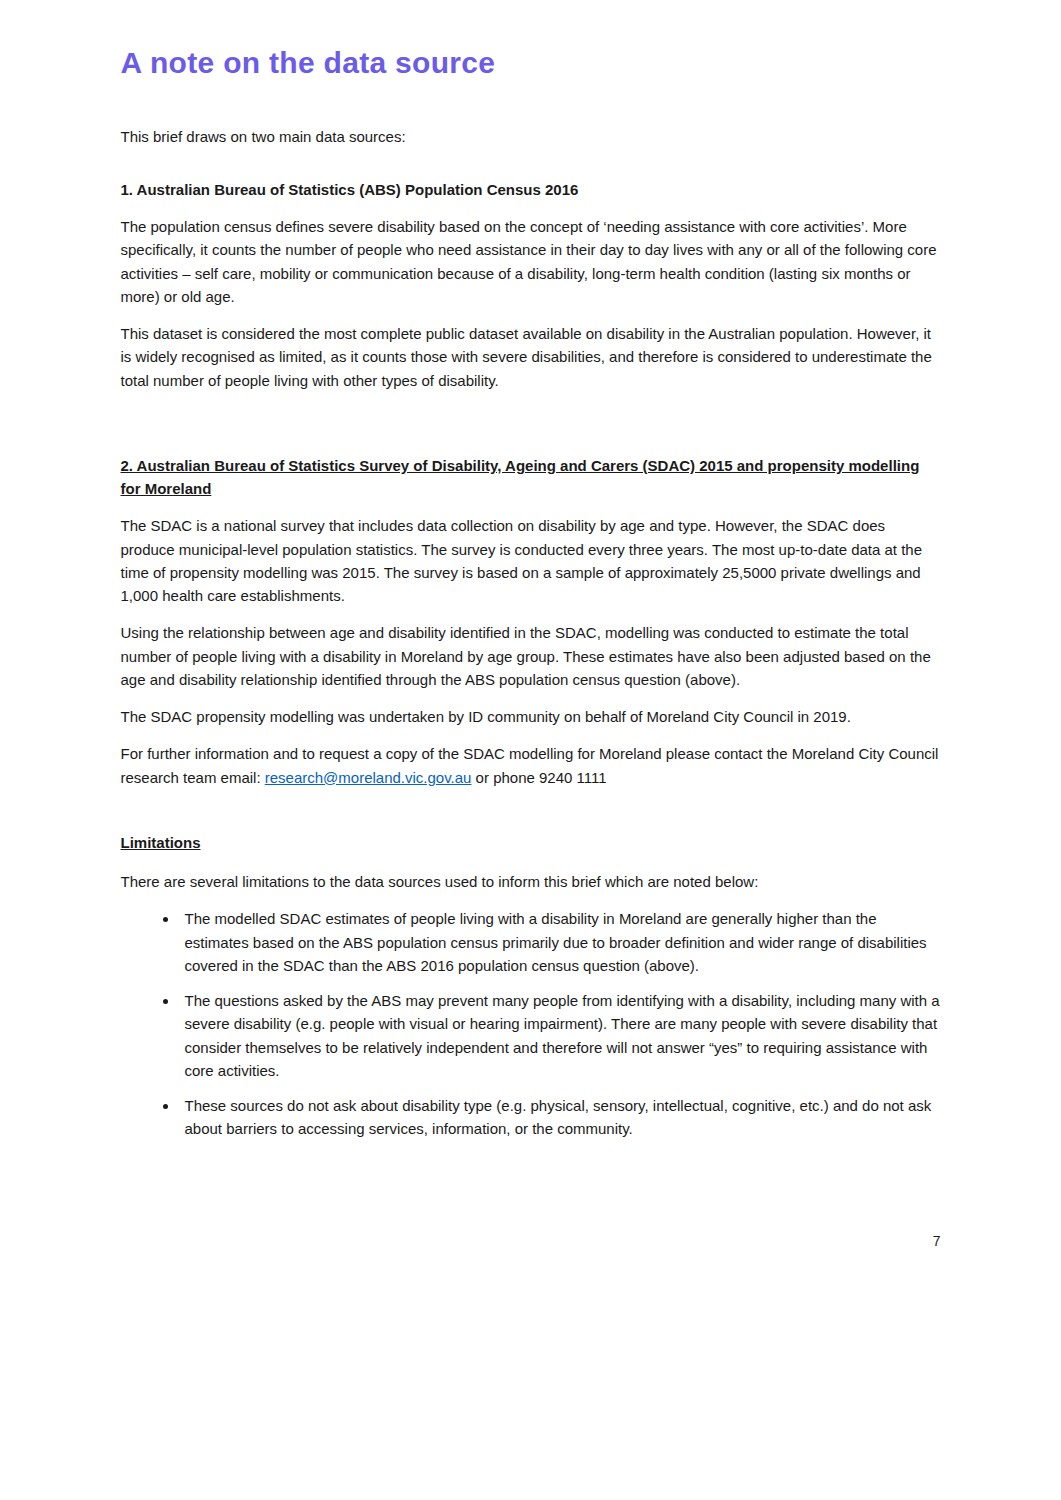A note on the data source
This brief draws on two main data sources:
1. Australian Bureau of Statistics (ABS) Population Census 2016
The population census defines severe disability based on the concept of ‘needing assistance with core activities’. More specifically, it counts the number of people who need assistance in their day to day lives with any or all of the following core activities – self care, mobility or communication because of a disability, long-term health condition (lasting six months or more) or old age.
This dataset is considered the most complete public dataset available on disability in the Australian population. However, it is widely recognised as limited, as it counts those with severe disabilities, and therefore is considered to underestimate the total number of people living with other types of disability.
2. Australian Bureau of Statistics Survey of Disability, Ageing and Carers (SDAC) 2015 and propensity modelling for Moreland
The SDAC is a national survey that includes data collection on disability by age and type. However, the SDAC does produce municipal-level population statistics. The survey is conducted every three years. The most up-to-date data at the time of propensity modelling was 2015. The survey is based on a sample of approximately 25,5000 private dwellings and 1,000 health care establishments.
Using the relationship between age and disability identified in the SDAC, modelling was conducted to estimate the total number of people living with a disability in Moreland by age group. These estimates have also been adjusted based on the age and disability relationship identified through the ABS population census question (above).
The SDAC propensity modelling was undertaken by ID community on behalf of Moreland City Council in 2019.
For further information and to request a copy of the SDAC modelling for Moreland please contact the Moreland City Council research team email: research@moreland.vic.gov.au or phone 9240 1111
Limitations
There are several limitations to the data sources used to inform this brief which are noted below:
The modelled SDAC estimates of people living with a disability in Moreland are generally higher than the estimates based on the ABS population census primarily due to broader definition and wider range of disabilities covered in the SDAC than the ABS 2016 population census question (above).
The questions asked by the ABS may prevent many people from identifying with a disability, including many with a severe disability (e.g. people with visual or hearing impairment). There are many people with severe disability that consider themselves to be relatively independent and therefore will not answer “yes” to requiring assistance with core activities.
These sources do not ask about disability type (e.g. physical, sensory, intellectual, cognitive, etc.) and do not ask about barriers to accessing services, information, or the community.
7